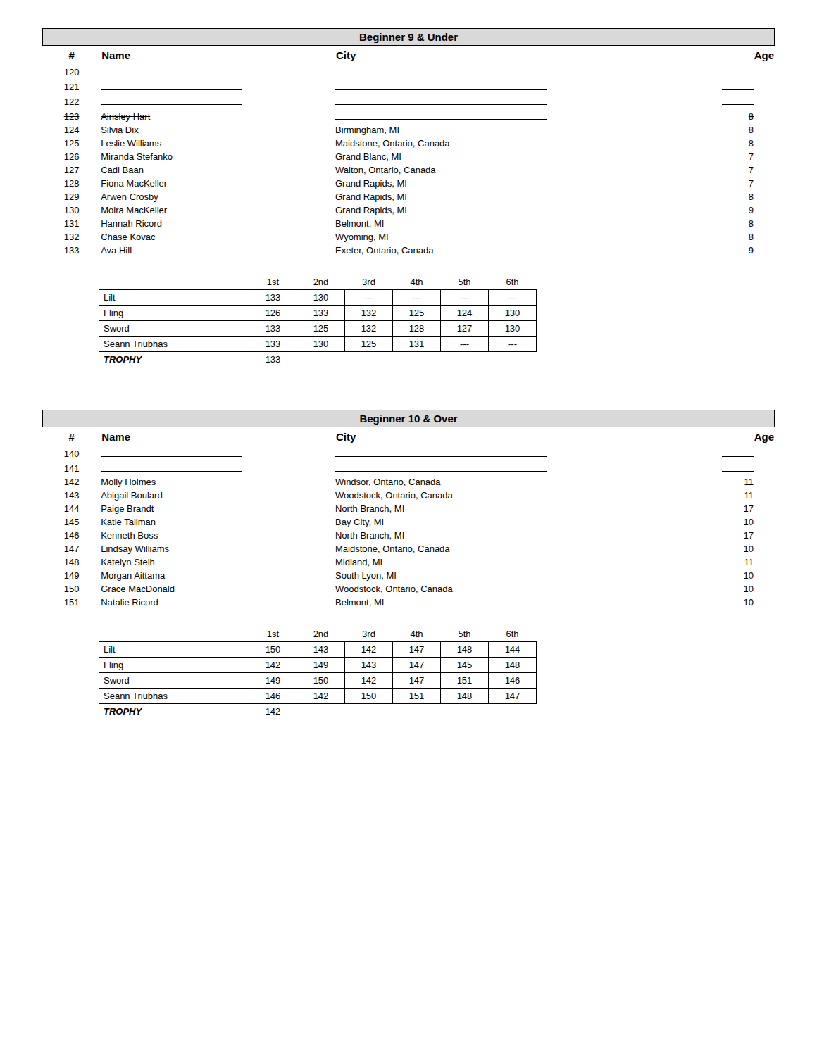Beginner 9 & Under
| # | Name | City | Age |
| --- | --- | --- | --- |
| 120 | | | |
| 121 | | | |
| 122 | | | |
| 123 | Ainsley Hart | | 8 |
| 124 | Silvia Dix | Birmingham, MI | 8 |
| 125 | Leslie Williams | Maidstone, Ontario, Canada | 8 |
| 126 | Miranda Stefanko | Grand Blanc, MI | 7 |
| 127 | Cadi Baan | Walton, Ontario, Canada | 7 |
| 128 | Fiona MacKeller | Grand Rapids, MI | 7 |
| 129 | Arwen Crosby | Grand Rapids, MI | 8 |
| 130 | Moira MacKeller | Grand Rapids, MI | 9 |
| 131 | Hannah Ricord | Belmont, MI | 8 |
| 132 | Chase Kovac | Wyoming, MI | 8 |
| 133 | Ava Hill | Exeter, Ontario, Canada | 9 |
| | 1st | 2nd | 3rd | 4th | 5th | 6th |
| --- | --- | --- | --- | --- | --- | --- |
| Lilt | 133 | 130 | --- | --- | --- | --- |
| Fling | 126 | 133 | 132 | 125 | 124 | 130 |
| Sword | 133 | 125 | 132 | 128 | 127 | 130 |
| Seann Triubhas | 133 | 130 | 125 | 131 | --- | --- |
| TROPHY | 133 | | | | | |
Beginner 10 & Over
| # | Name | City | Age |
| --- | --- | --- | --- |
| 140 | | | |
| 141 | | | |
| 142 | Molly Holmes | Windsor, Ontario, Canada | 11 |
| 143 | Abigail Boulard | Woodstock, Ontario, Canada | 11 |
| 144 | Paige Brandt | North Branch, MI | 17 |
| 145 | Katie Tallman | Bay City, MI | 10 |
| 146 | Kenneth Boss | North Branch, MI | 17 |
| 147 | Lindsay Williams | Maidstone, Ontario, Canada | 10 |
| 148 | Katelyn Steih | Midland, MI | 11 |
| 149 | Morgan Aittama | South Lyon, MI | 10 |
| 150 | Grace MacDonald | Woodstock, Ontario, Canada | 10 |
| 151 | Natalie Ricord | Belmont, MI | 10 |
| | 1st | 2nd | 3rd | 4th | 5th | 6th |
| --- | --- | --- | --- | --- | --- | --- |
| Lilt | 150 | 143 | 142 | 147 | 148 | 144 |
| Fling | 142 | 149 | 143 | 147 | 145 | 148 |
| Sword | 149 | 150 | 142 | 147 | 151 | 146 |
| Seann Triubhas | 146 | 142 | 150 | 151 | 148 | 147 |
| TROPHY | 142 | | | | | |